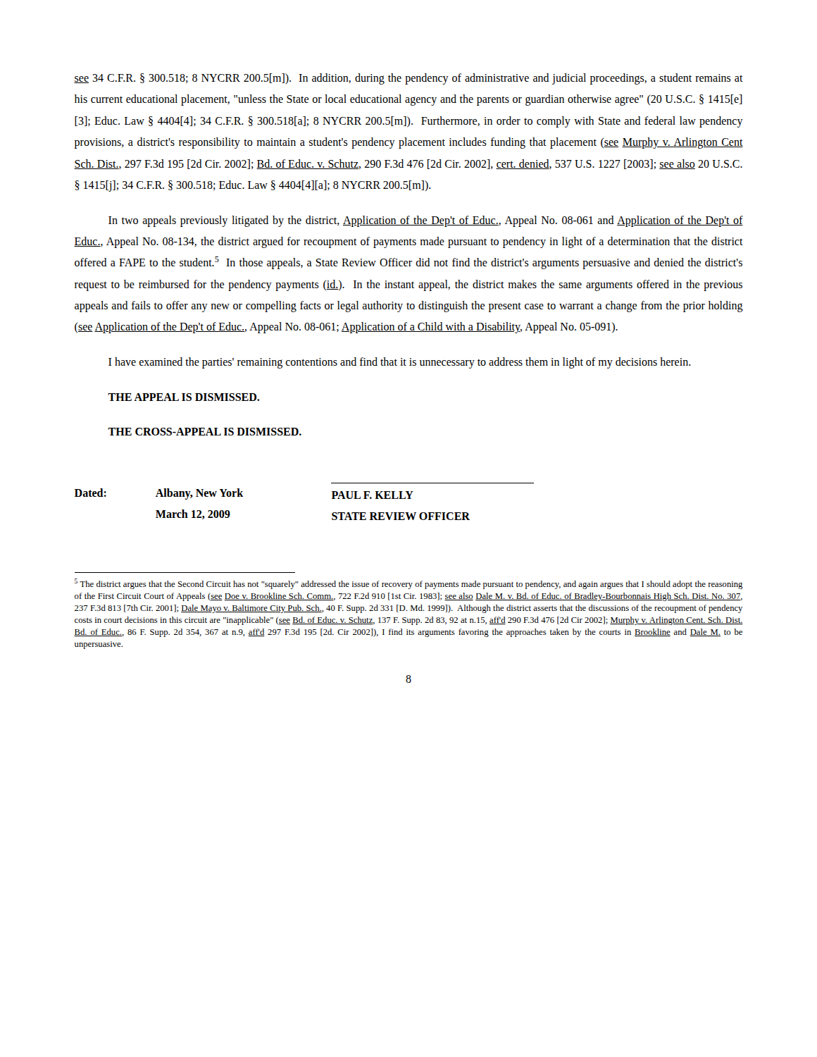see 34 C.F.R. § 300.518; 8 NYCRR 200.5[m]). In addition, during the pendency of administrative and judicial proceedings, a student remains at his current educational placement, "unless the State or local educational agency and the parents or guardian otherwise agree" (20 U.S.C. § 1415[e][3]; Educ. Law § 4404[4]; 34 C.F.R. § 300.518[a]; 8 NYCRR 200.5[m]). Furthermore, in order to comply with State and federal law pendency provisions, a district's responsibility to maintain a student's pendency placement includes funding that placement (see Murphy v. Arlington Cent Sch. Dist., 297 F.3d 195 [2d Cir. 2002]; Bd. of Educ. v. Schutz, 290 F.3d 476 [2d Cir. 2002], cert. denied, 537 U.S. 1227 [2003]; see also 20 U.S.C. § 1415[j]; 34 C.F.R. § 300.518; Educ. Law § 4404[4][a]; 8 NYCRR 200.5[m]).
In two appeals previously litigated by the district, Application of the Dep't of Educ., Appeal No. 08-061 and Application of the Dep't of Educ., Appeal No. 08-134, the district argued for recoupment of payments made pursuant to pendency in light of a determination that the district offered a FAPE to the student.5 In those appeals, a State Review Officer did not find the district's arguments persuasive and denied the district's request to be reimbursed for the pendency payments (id.). In the instant appeal, the district makes the same arguments offered in the previous appeals and fails to offer any new or compelling facts or legal authority to distinguish the present case to warrant a change from the prior holding (see Application of the Dep't of Educ., Appeal No. 08-061; Application of a Child with a Disability, Appeal No. 05-091).
I have examined the parties' remaining contentions and find that it is unnecessary to address them in light of my decisions herein.
THE APPEAL IS DISMISSED.
THE CROSS-APPEAL IS DISMISSED.
| Dated: | Albany, New York March 12, 2009 | PAUL F. KELLY STATE REVIEW OFFICER |
5 The district argues that the Second Circuit has not "squarely" addressed the issue of recovery of payments made pursuant to pendency, and again argues that I should adopt the reasoning of the First Circuit Court of Appeals (see Doe v. Brookline Sch. Comm., 722 F.2d 910 [1st Cir. 1983]; see also Dale M. v. Bd. of Educ. of Bradley-Bourbonnais High Sch. Dist. No. 307, 237 F.3d 813 [7th Cir. 2001]; Dale Mayo v. Baltimore City Pub. Sch., 40 F. Supp. 2d 331 [D. Md. 1999]). Although the district asserts that the discussions of the recoupment of pendency costs in court decisions in this circuit are "inapplicable" (see Bd. of Educ. v. Schutz, 137 F. Supp. 2d 83, 92 at n.15, aff'd 290 F.3d 476 [2d Cir 2002]; Murphy v. Arlington Cent. Sch. Dist. Bd. of Educ., 86 F. Supp. 2d 354, 367 at n.9, aff'd 297 F.3d 195 [2d. Cir 2002]), I find its arguments favoring the approaches taken by the courts in Brookline and Dale M. to be unpersuasive.
8